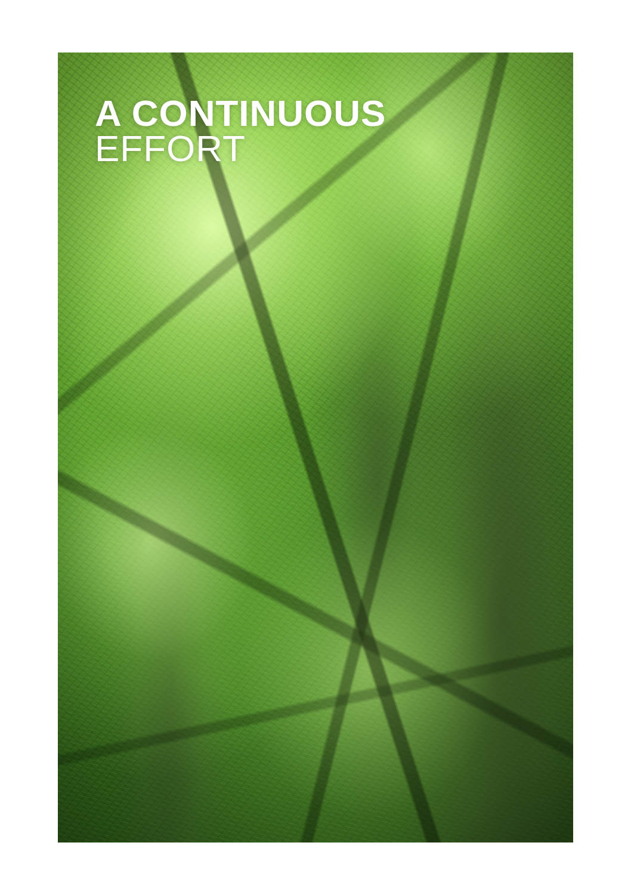A CONTINUOUS EFFORT